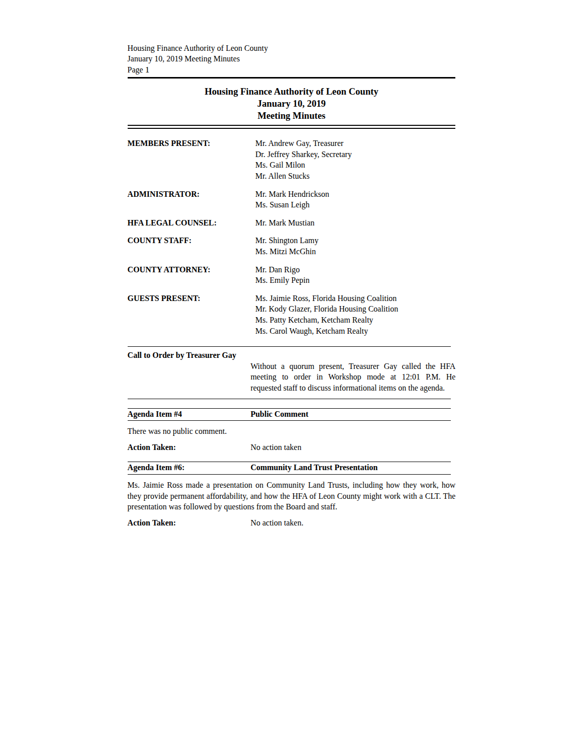Housing Finance Authority of Leon County January 10, 2019 Meeting Minutes Page 1
Housing Finance Authority of Leon County January 10, 2019 Meeting Minutes
| MEMBERS PRESENT: | Mr. Andrew Gay, Treasurer Dr. Jeffrey Sharkey, Secretary Ms. Gail Milon Mr. Allen Stucks |
| ADMINISTRATOR: | Mr. Mark Hendrickson Ms. Susan Leigh |
| HFA LEGAL COUNSEL: | Mr. Mark Mustian |
| COUNTY STAFF: | Mr. Shington Lamy Ms. Mitzi McGhin |
| COUNTY ATTORNEY: | Mr. Dan Rigo Ms. Emily Pepin |
| GUESTS PRESENT: | Ms. Jaimie Ross, Florida Housing Coalition Mr. Kody Glazer, Florida Housing Coalition Ms. Patty Ketcham, Ketcham Realty Ms. Carol Waugh, Ketcham Realty |
Call to Order by Treasurer Gay
Without a quorum present, Treasurer Gay called the HFA meeting to order in Workshop mode at 12:01 P.M. He requested staff to discuss informational items on the agenda.
Agenda Item #4 Public Comment
There was no public comment.
Action Taken: No action taken
Agenda Item #6: Community Land Trust Presentation
Ms. Jaimie Ross made a presentation on Community Land Trusts, including how they work, how they provide permanent affordability, and how the HFA of Leon County might work with a CLT. The presentation was followed by questions from the Board and staff.
Action Taken: No action taken.